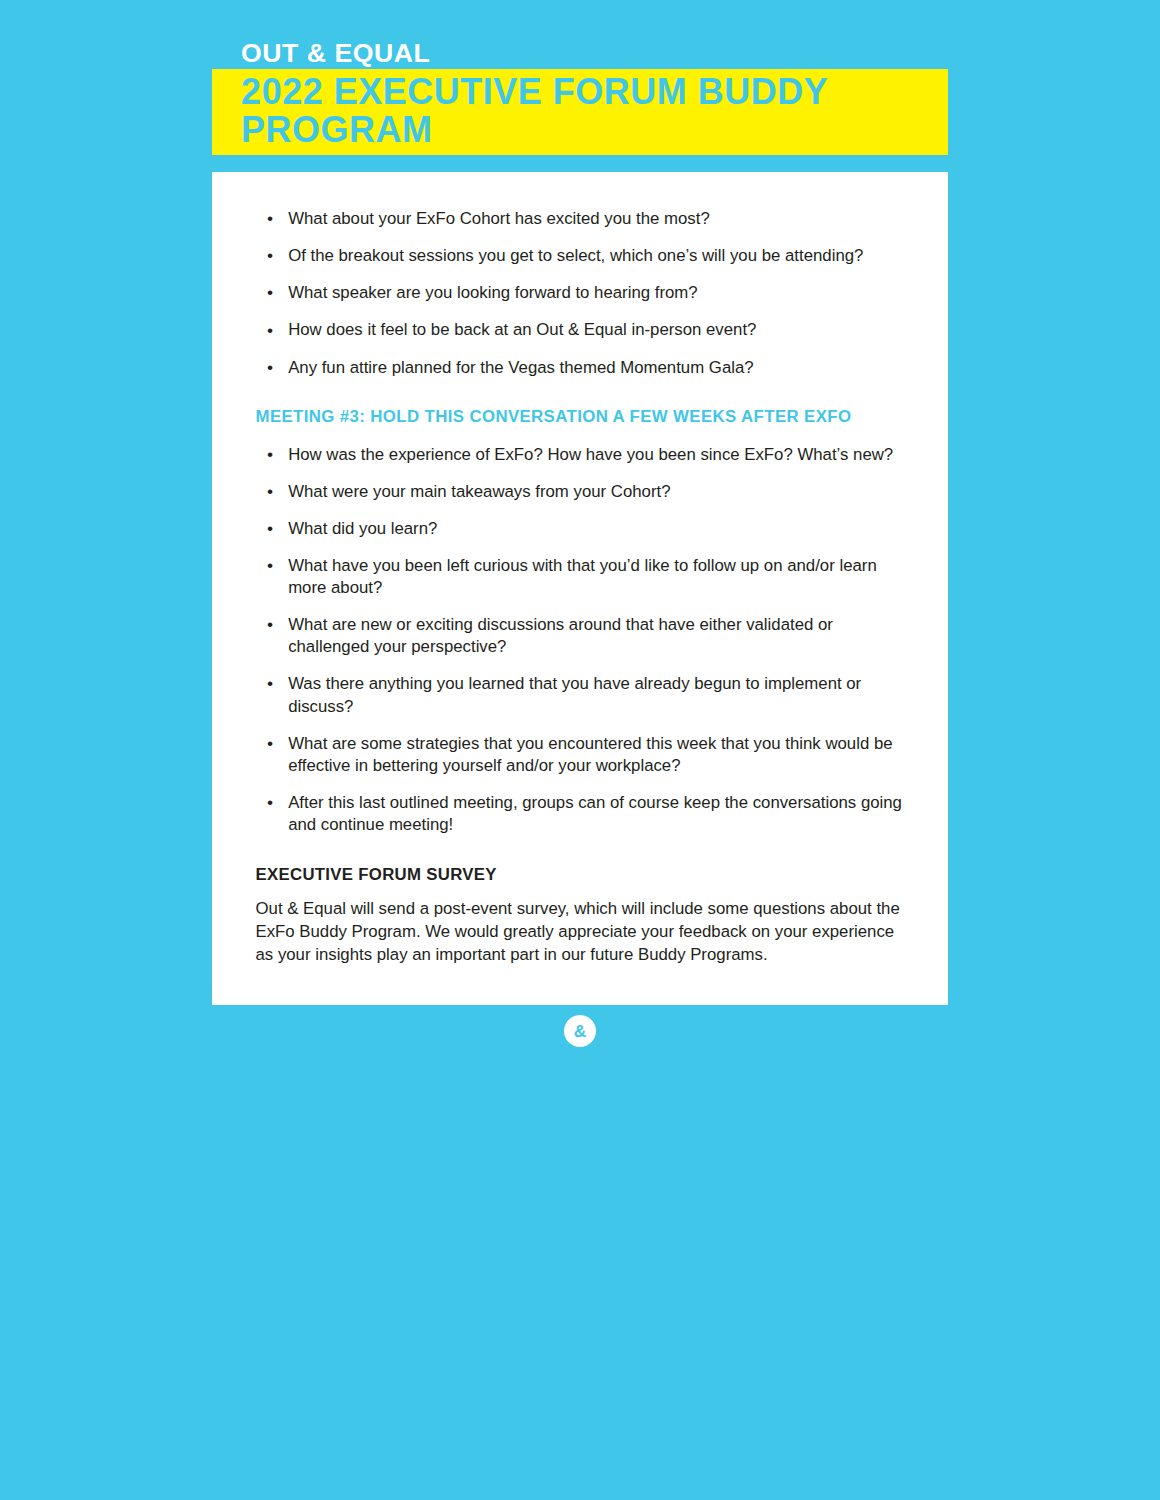OUT & EQUAL
2022 EXECUTIVE FORUM BUDDY PROGRAM
What about your ExFo Cohort has excited you the most?
Of the breakout sessions you get to select, which one’s will you be attending?
What speaker are you looking forward to hearing from?
How does it feel to be back at an Out & Equal in-person event?
Any fun attire planned for the Vegas themed Momentum Gala?
Meeting #3: Hold this conversation a few weeks after ExFo
How was the experience of ExFo? How have you been since ExFo? What’s new?
What were your main takeaways from your Cohort?
What did you learn?
What have you been left curious with that you’d like to follow up on and/or learn more about?
What are new or exciting discussions around that have either validated or challenged your perspective?
Was there anything you learned that you have already begun to implement or discuss?
What are some strategies that you encountered this week that you think would be effective in bettering yourself and/or your workplace?
After this last outlined meeting, groups can of course keep the conversations going and continue meeting!
Executive Forum Survey
Out & Equal will send a post-event survey, which will include some questions about the ExFo Buddy Program. We would greatly appreciate your feedback on your experience as your insights play an important part in our future Buddy Programs.
&